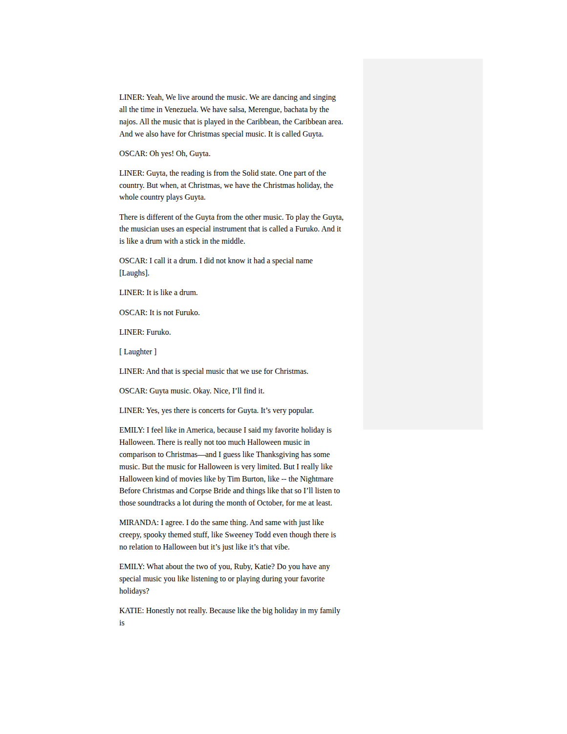LINER: Yeah, We live around the music. We are dancing and singing all the time in Venezuela. We have salsa, Merengue, bachata by the najos. All the music that is played in the Caribbean, the Caribbean area. And we also have for Christmas special music. It is called Guyta.
OSCAR: Oh yes! Oh, Guyta.
LINER: Guyta, the reading is from the Solid state. One part of the country. But when, at Christmas, we have the Christmas holiday, the whole country plays Guyta.
There is different of the Guyta from the other music. To play the Guyta, the musician uses an especial instrument that is called a Furuko. And it is like a drum with a stick in the middle.
OSCAR: I call it a drum. I did not know it had a special name [Laughs].
LINER: It is like a drum.
OSCAR: It is not Furuko.
LINER: Furuko.
[ Laughter ]
LINER: And that is special music that we use for Christmas.
OSCAR: Guyta music. Okay. Nice, I’ll find it.
LINER: Yes, yes there is concerts for Guyta. It’s very popular.
EMILY: I feel like in America, because I said my favorite holiday is Halloween. There is really not too much Halloween music in comparison to Christmas—and I guess like Thanksgiving has some music. But the music for Halloween is very limited. But I really like Halloween kind of movies like by Tim Burton, like -- the Nightmare Before Christmas and Corpse Bride and things like that so I’ll listen to those soundtracks a lot during the month of October, for me at least.
MIRANDA: I agree. I do the same thing. And same with just like creepy, spooky themed stuff, like Sweeney Todd even though there is no relation to Halloween but it’s just like it’s that vibe.
EMILY: What about the two of you, Ruby, Katie? Do you have any special music you like listening to or playing during your favorite holidays?
KATIE: Honestly not really. Because like the big holiday in my family is